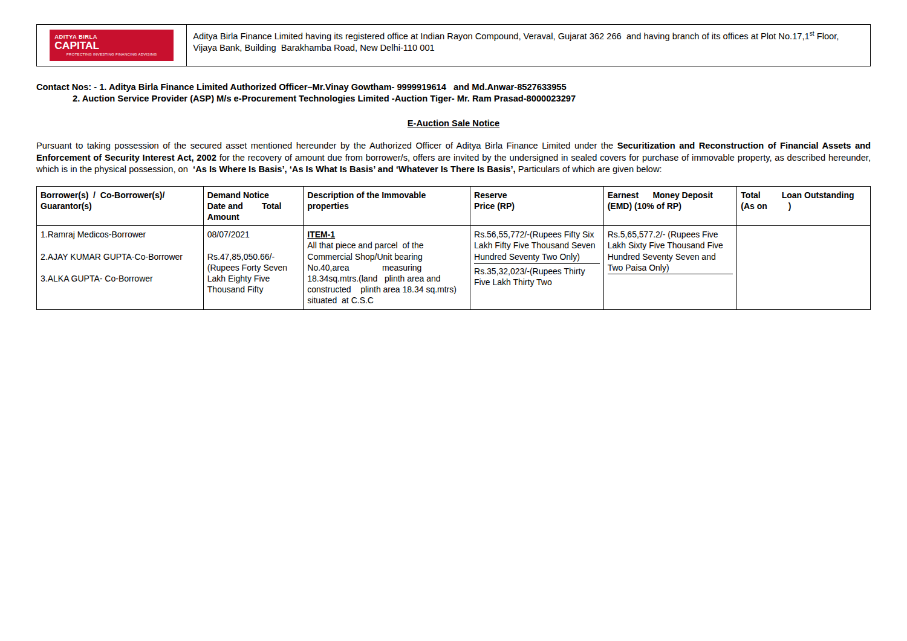| ADITYA BIRLA CAPITAL PROTECTING INVESTING FINANCING ADVISING | Aditya Birla Finance Limited having its registered office at Indian Rayon Compound, Veraval, Gujarat 362 266 and having branch of its offices at Plot No.17,1 st Floor, Vijaya Bank, Building Barakhamba Road, New Delhi-110 001 |
Contact Nos: - 1. Aditya Birla Finance Limited Authorized Officer–Mr.Vinay Gowtham- 9999919614 and Md.Anwar-8527633955 2. Auction Service Provider (ASP) M/s e-Procurement Technologies Limited -Auction Tiger- Mr. Ram Prasad-8000023297
E-Auction Sale Notice
Pursuant to taking possession of the secured asset mentioned hereunder by the Authorized Officer of Aditya Birla Finance Limited under the Securitization and Reconstruction of Financial Assets and Enforcement of Security Interest Act, 2002 for the recovery of amount due from borrower/s, offers are invited by the undersigned in sealed covers for purchase of immovable property, as described hereunder, which is in the physical possession, on ‘As Is Where Is Basis’, ‘As Is What Is Basis’ and ‘Whatever Is There Is Basis’, Particulars of which are given below:
| Borrower(s) / Co-Borrower(s)/ Guarantor(s) | Demand Notice Date and Total Amount | Description of the Immovable properties | Reserve Price (RP) | Earnest Money Deposit (EMD) (10% of RP) | Total Loan Outstanding (As on ) |
| --- | --- | --- | --- | --- | --- |
| 1.Ramraj Medicos-Borrower 2.AJAY KUMAR GUPTA-Co-Borrower 3.ALKA GUPTA- Co-Borrower | 08/07/2021 Rs.47,85,050.66/- (Rupees Forty Seven Lakh Eighty Five Thousand Fifty | ITEM-1 All that piece and parcel of the Commercial Shop/Unit bearing No.40,area measuring 18.34sq.mtrs.(land plinth area and constructed plinth area 18.34 sq.mtrs) situated at C.S.C | Rs.56,55,772/-(Rupees Fifty Six Lakh Fifty Five Thousand Seven Hundred Seventy Two Only) Rs.35,32,023/-(Rupees Thirty Five Lakh Thirty Two | Rs.5,65,577.2/- (Rupees Five Lakh Sixty Five Thousand Five Hundred Seventy Seven and Two Paisa Only) | |